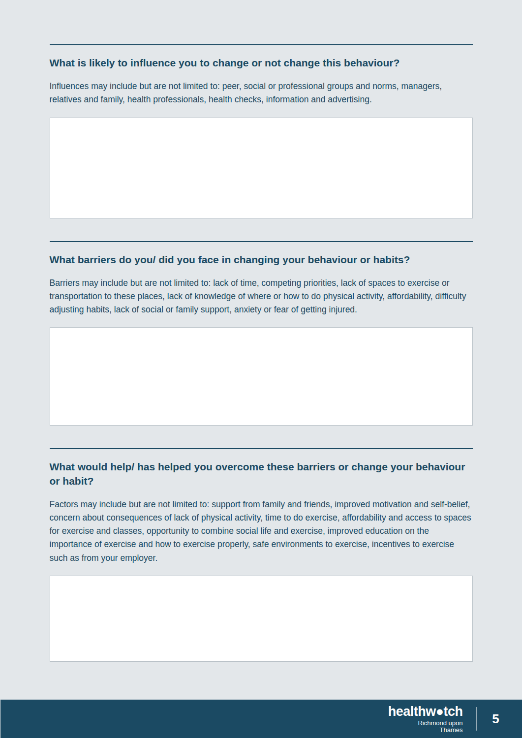What is likely to influence you to change or not change this behaviour?
Influences may include but are not limited to: peer, social or professional groups and norms, managers, relatives and family, health professionals, health checks, information and advertising.
What barriers do you/ did you face in changing your behaviour or habits?
Barriers may include but are not limited to: lack of time, competing priorities, lack of spaces to exercise or transportation to these places, lack of knowledge of where or how to do physical activity, affordability, difficulty adjusting habits, lack of social or family support, anxiety or fear of getting injured.
What would help/ has helped you overcome these barriers or change your behaviour or habit?
Factors may include but are not limited to: support from family and friends, improved motivation and self-belief, concern about consequences of lack of physical activity, time to do exercise, affordability and access to spaces for exercise and classes, opportunity to combine social life and exercise, improved education on the importance of exercise and how to exercise properly, safe environments to exercise, incentives to exercise such as from your employer.
healthw●tch
Richmond upon
Thames
5